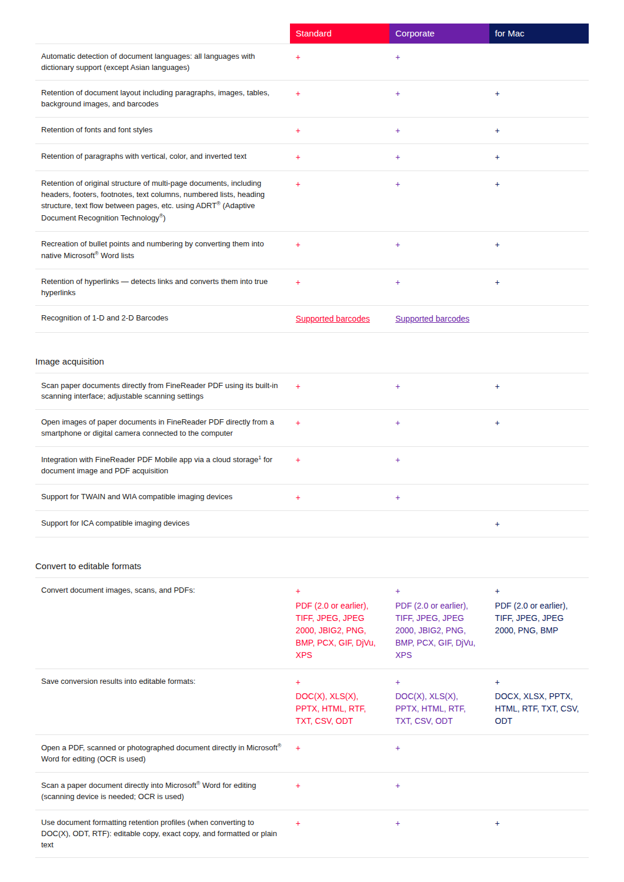| | Standard | Corporate | for Mac |
| --- | --- | --- | --- |
| Automatic detection of document languages: all languages with dictionary support (except Asian languages) | + | + | |
| Retention of document layout including paragraphs, images, tables, background images, and barcodes | + | + | + |
| Retention of fonts and font styles | + | + | + |
| Retention of paragraphs with vertical, color, and inverted text | + | + | + |
| Retention of original structure of multi-page documents, including headers, footers, footnotes, text columns, numbered lists, heading structure, text flow between pages, etc. using ADRT ® (Adaptive Document Recognition Technology ® ) | + | + | + |
| Recreation of bullet points and numbering by converting them into native Microsoft ® Word lists | + | + | + |
| Retention of hyperlinks — detects links and converts them into true hyperlinks | + | + | + |
| Recognition of 1-D and 2-D Barcodes | Supported barcodes | Supported barcodes | |
Image acquisition
| Scan paper documents directly from FineReader PDF using its built-in scanning interface; adjustable scanning settings | + | + | + |
| Open images of paper documents in FineReader PDF directly from a smartphone or digital camera connected to the computer | + | + | + |
| Integration with FineReader PDF Mobile app via a cloud storage 1 for document image and PDF acquisition | + | + | |
| Support for TWAIN and WIA compatible imaging devices | + | + | |
| Support for ICA compatible imaging devices | | | + |
Convert to editable formats
| Convert document images, scans, and PDFs: | + PDF (2.0 or earlier), TIFF, JPEG, JPEG 2000, JBIG2, PNG, BMP, PCX, GIF, DjVu, XPS | + PDF (2.0 or earlier), TIFF, JPEG, JPEG 2000, JBIG2, PNG, BMP, PCX, GIF, DjVu, XPS | + PDF (2.0 or earlier), TIFF, JPEG, JPEG 2000, PNG, BMP |
| Save conversion results into editable formats: | + DOC(X), XLS(X), PPTX, HTML, RTF, TXT, CSV, ODT | + DOC(X), XLS(X), PPTX, HTML, RTF, TXT, CSV, ODT | + DOCX, XLSX, PPTX, HTML, RTF, TXT, CSV, ODT |
| Open a PDF, scanned or photographed document directly in Microsoft ® Word for editing (OCR is used) | + | + | |
| Scan a paper document directly into Microsoft ® Word for editing (scanning device is needed; OCR is used) | + | + | |
| Use document formatting retention profiles (when converting to DOC(X), ODT, RTF): editable copy, exact copy, and formatted or plain text | + | + | + |